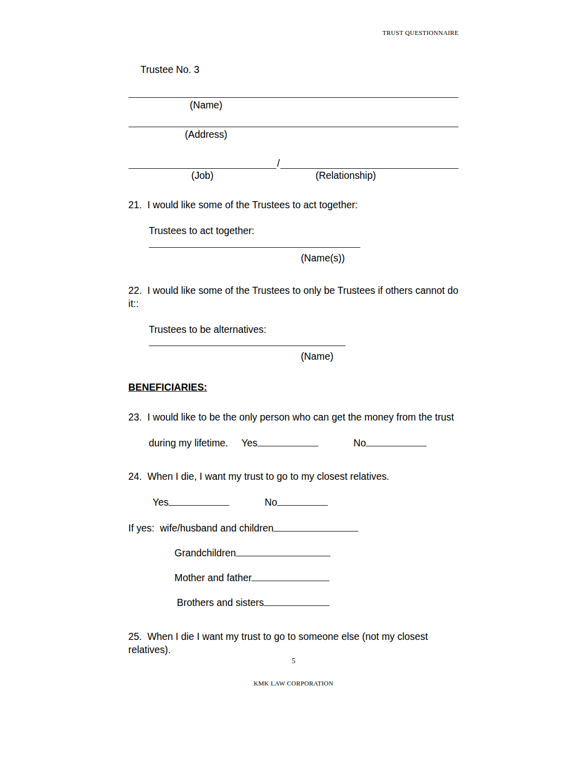TRUST QUESTIONNAIRE
Trustee No. 3
(Name)
(Address)
/
(Job)
(Relationship)
21. I would like some of the Trustees to act together:
Trustees to act together:
(Name(s))
22. I would like some of the Trustees to only be Trustees if others cannot do it::
Trustees to be alternatives:
(Name)
BENEFICIARIES:
23. I would like to be the only person who can get the money from the trust
during my lifetime. Yes No
24. When I die, I want my trust to go to my closest relatives.
Yes No
If yes: wife/husband and children
Grandchildren
Mother and father
Brothers and sisters
25. When I die I want my trust to go to someone else (not my closest relatives).
5
KMK LAW CORPORATION